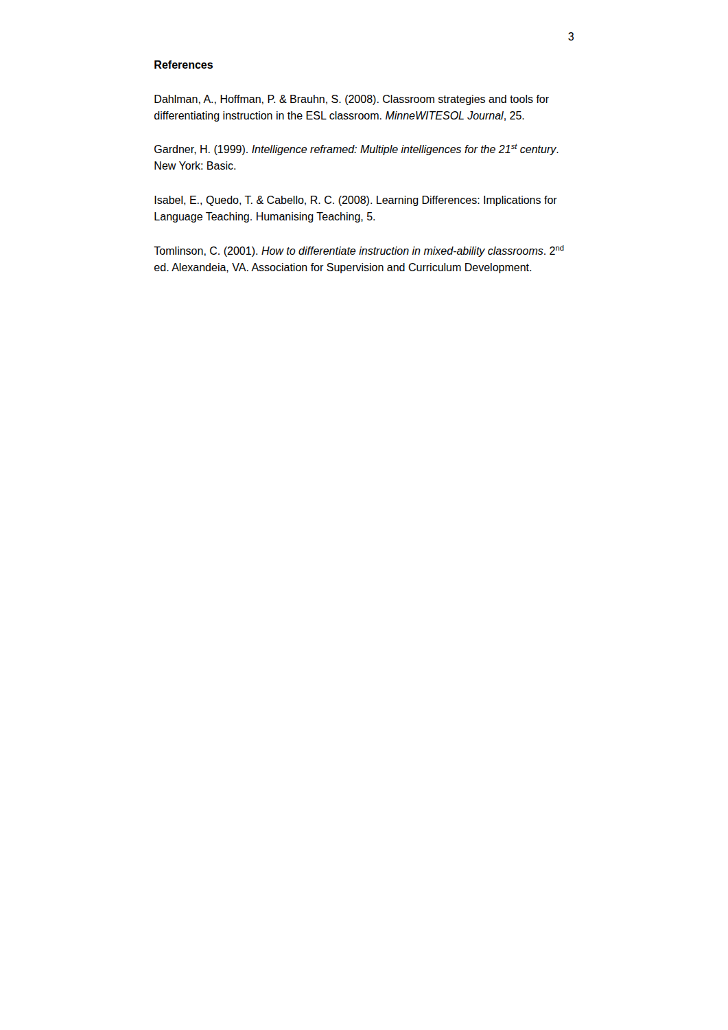3
References
Dahlman, A., Hoffman, P. & Brauhn, S. (2008). Classroom strategies and tools for differentiating instruction in the ESL classroom. MinneWITESOL Journal, 25.
Gardner, H. (1999). Intelligence reframed: Multiple intelligences for the 21st century. New York: Basic.
Isabel, E., Quedo, T. & Cabello, R. C. (2008). Learning Differences: Implications for Language Teaching. Humanising Teaching, 5.
Tomlinson, C. (2001). How to differentiate instruction in mixed-ability classrooms. 2nd ed. Alexandeia, VA. Association for Supervision and Curriculum Development.